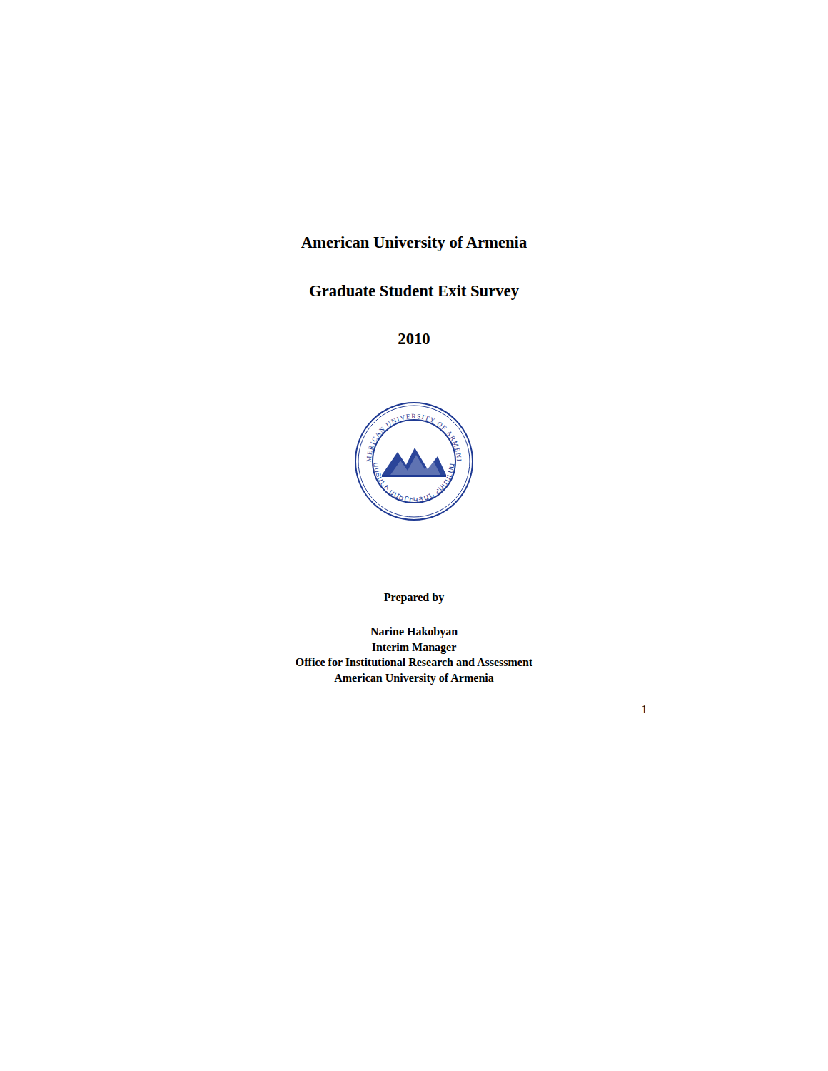American University of Armenia
Graduate Student Exit Survey
2010
American University of Armenia seal AMERICAN UNIVERSITY OF ARMENIA ՀԱՅԱՍՏԱՆԻ ԱՄԵՐԻԿՅԱՆ ՀԱՄԱԼՍԱՐԱՆ
Prepared by
Narine Hakobyan
Interim Manager
Office for Institutional Research and Assessment
American University of Armenia
1